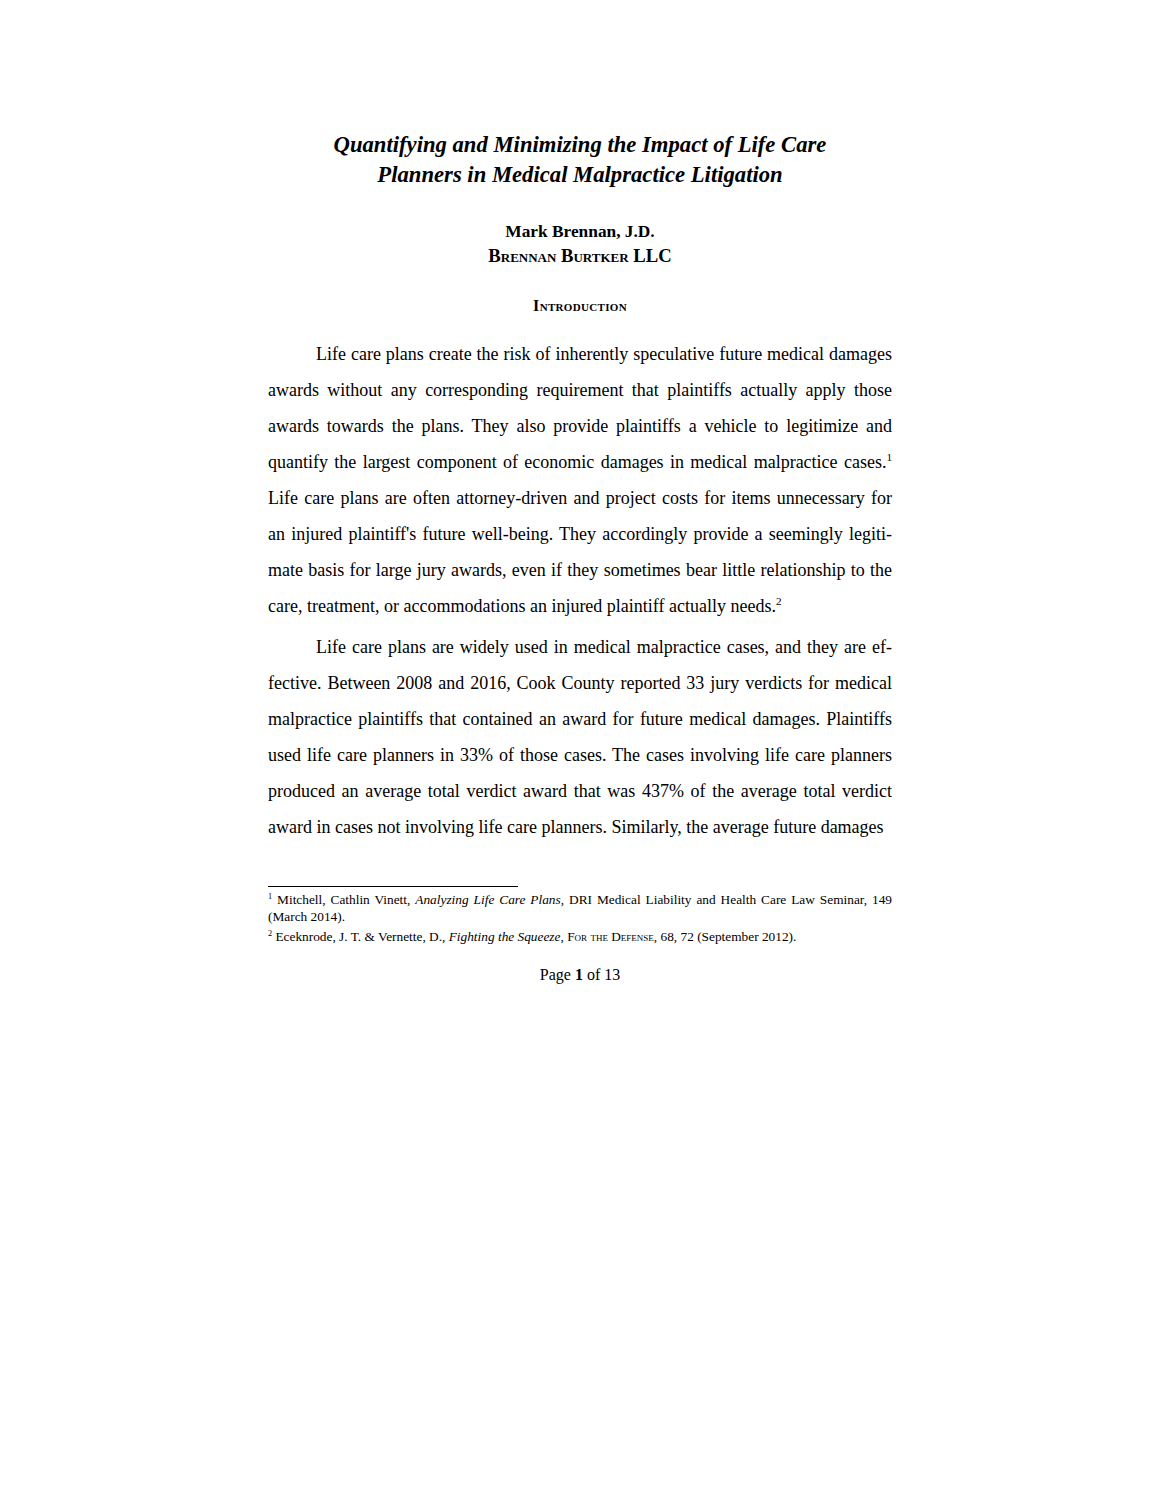Quantifying and Minimizing the Impact of Life Care
Planners in Medical Malpractice Litigation
Mark Brennan, J.D.
Brennan Burtker LLC
Introduction
Life care plans create the risk of inherently speculative future medical damages awards without any corresponding requirement that plaintiffs actually apply those awards towards the plans. They also provide plaintiffs a vehicle to legitimize and quantify the largest component of economic damages in medical malpractice cases.1 Life care plans are often attorney-driven and project costs for items unnecessary for an injured plaintiff's future well-being. They accordingly provide a seemingly legitimate basis for large jury awards, even if they sometimes bear little relationship to the care, treatment, or accommodations an injured plaintiff actually needs.2
Life care plans are widely used in medical malpractice cases, and they are effective. Between 2008 and 2016, Cook County reported 33 jury verdicts for medical malpractice plaintiffs that contained an award for future medical damages. Plaintiffs used life care planners in 33% of those cases. The cases involving life care planners produced an average total verdict award that was 437% of the average total verdict award in cases not involving life care planners. Similarly, the average future damages
1 Mitchell, Cathlin Vinett, Analyzing Life Care Plans, DRI Medical Liability and Health Care Law Seminar, 149 (March 2014).
2 Eceknrode, J. T. & Vernette, D., Fighting the Squeeze, For the Defense, 68, 72 (September 2012).
Page 1 of 13